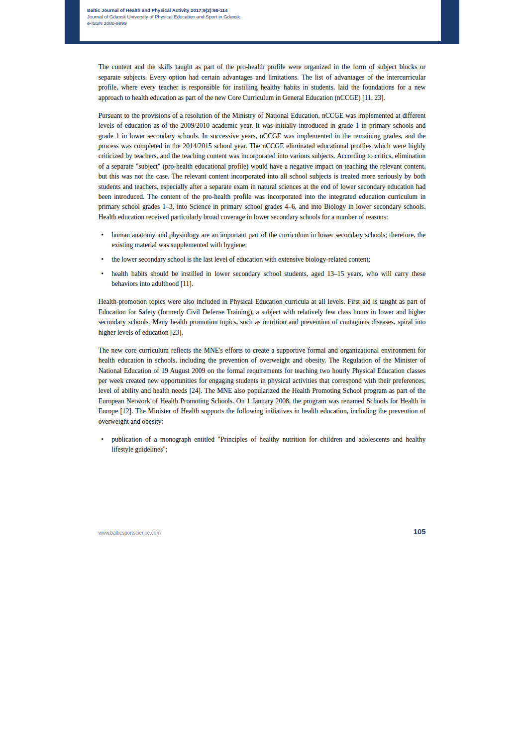Baltic Journal of Health and Physical Activity 2017;9(2):98-114
Journal of Gdansk University of Physical Education and Sport in Gdansk
e-ISSN 2080-9999
The content and the skills taught as part of the pro-health profile were organized in the form of subject blocks or separate subjects. Every option had certain advantages and limitations. The list of advantages of the intercurricular profile, where every teacher is responsible for instilling healthy habits in students, laid the foundations for a new approach to health education as part of the new Core Curriculum in General Education (nCCGE) [11, 23].
Pursuant to the provisions of a resolution of the Ministry of National Education, nCCGE was implemented at different levels of education as of the 2009/2010 academic year. It was initially introduced in grade 1 in primary schools and grade 1 in lower secondary schools. In successive years, nCCGE was implemented in the remaining grades, and the process was completed in the 2014/2015 school year. The nCCGE eliminated educational profiles which were highly criticized by teachers, and the teaching content was incorporated into various subjects. According to critics, elimination of a separate "subject" (pro-health educational profile) would have a negative impact on teaching the relevant content, but this was not the case. The relevant content incorporated into all school subjects is treated more seriously by both students and teachers, especially after a separate exam in natural sciences at the end of lower secondary education had been introduced. The content of the pro-health profile was incorporated into the integrated education curriculum in primary school grades 1–3, into Science in primary school grades 4–6, and into Biology in lower secondary schools. Health education received particularly broad coverage in lower secondary schools for a number of reasons:
human anatomy and physiology are an important part of the curriculum in lower secondary schools; therefore, the existing material was supplemented with hygiene;
the lower secondary school is the last level of education with extensive biology-related content;
health habits should be instilled in lower secondary school students, aged 13–15 years, who will carry these behaviors into adulthood [11].
Health-promotion topics were also included in Physical Education curricula at all levels. First aid is taught as part of Education for Safety (formerly Civil Defense Training), a subject with relatively few class hours in lower and higher secondary schools. Many health promotion topics, such as nutrition and prevention of contagious diseases, spiral into higher levels of education [23].
The new core curriculum reflects the MNE's efforts to create a supportive formal and organizational environment for health education in schools, including the prevention of overweight and obesity. The Regulation of the Minister of National Education of 19 August 2009 on the formal requirements for teaching two hourly Physical Education classes per week created new opportunities for engaging students in physical activities that correspond with their preferences, level of ability and health needs [24]. The MNE also popularized the Health Promoting School program as part of the European Network of Health Promoting Schools. On 1 January 2008, the program was renamed Schools for Health in Europe [12]. The Minister of Health supports the following initiatives in health education, including the prevention of overweight and obesity:
publication of a monograph entitled "Principles of healthy nutrition for children and adolescents and healthy lifestyle guidelines";
www.balticsportscience.com
105